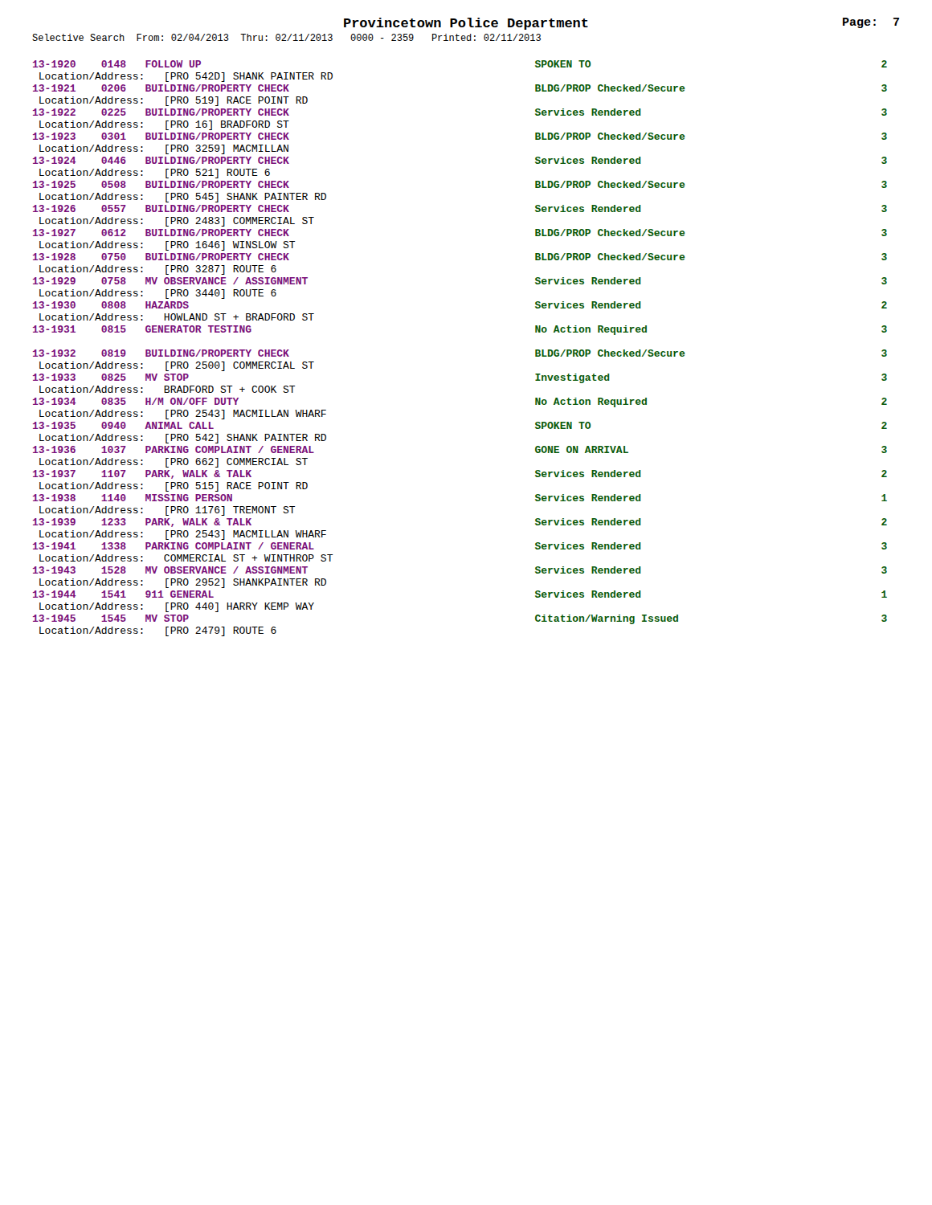Provincetown Police Department Page: 7
Selective Search From: 02/04/2013 Thru: 02/11/2013 0000 - 2359 Printed: 02/11/2013
| 13-1920 | 0148 | FOLLOW UP | SPOKEN TO | 2 |
| Location/Address: [PRO 542D] SHANK PAINTER RD |
| 13-1921 | 0206 | BUILDING/PROPERTY CHECK | BLDG/PROP Checked/Secure | 3 |
| Location/Address: [PRO 519] RACE POINT RD |
| 13-1922 | 0225 | BUILDING/PROPERTY CHECK | Services Rendered | 3 |
| Location/Address: [PRO 16] BRADFORD ST |
| 13-1923 | 0301 | BUILDING/PROPERTY CHECK | BLDG/PROP Checked/Secure | 3 |
| Location/Address: [PRO 3259] MACMILLAN |
| 13-1924 | 0446 | BUILDING/PROPERTY CHECK | Services Rendered | 3 |
| Location/Address: [PRO 521] ROUTE 6 |
| 13-1925 | 0508 | BUILDING/PROPERTY CHECK | BLDG/PROP Checked/Secure | 3 |
| Location/Address: [PRO 545] SHANK PAINTER RD |
| 13-1926 | 0557 | BUILDING/PROPERTY CHECK | Services Rendered | 3 |
| Location/Address: [PRO 2483] COMMERCIAL ST |
| 13-1927 | 0612 | BUILDING/PROPERTY CHECK | BLDG/PROP Checked/Secure | 3 |
| Location/Address: [PRO 1646] WINSLOW ST |
| 13-1928 | 0750 | BUILDING/PROPERTY CHECK | BLDG/PROP Checked/Secure | 3 |
| Location/Address: [PRO 3287] ROUTE 6 |
| 13-1929 | 0758 | MV OBSERVANCE / ASSIGNMENT | Services Rendered | 3 |
| Location/Address: [PRO 3440] ROUTE 6 |
| 13-1930 | 0808 | HAZARDS | Services Rendered | 2 |
| Location/Address: HOWLAND ST + BRADFORD ST |
| 13-1931 | 0815 | GENERATOR TESTING | No Action Required | 3 |
| 13-1932 | 0819 | BUILDING/PROPERTY CHECK | BLDG/PROP Checked/Secure | 3 |
| Location/Address: [PRO 2500] COMMERCIAL ST |
| 13-1933 | 0825 | MV STOP | Investigated | 3 |
| Location/Address: BRADFORD ST + COOK ST |
| 13-1934 | 0835 | H/M ON/OFF DUTY | No Action Required | 2 |
| Location/Address: [PRO 2543] MACMILLAN WHARF |
| 13-1935 | 0940 | ANIMAL CALL | SPOKEN TO | 2 |
| Location/Address: [PRO 542] SHANK PAINTER RD |
| 13-1936 | 1037 | PARKING COMPLAINT / GENERAL | GONE ON ARRIVAL | 3 |
| Location/Address: [PRO 662] COMMERCIAL ST |
| 13-1937 | 1107 | PARK, WALK & TALK | Services Rendered | 2 |
| Location/Address: [PRO 515] RACE POINT RD |
| 13-1938 | 1140 | MISSING PERSON | Services Rendered | 1 |
| Location/Address: [PRO 1176] TREMONT ST |
| 13-1939 | 1233 | PARK, WALK & TALK | Services Rendered | 2 |
| Location/Address: [PRO 2543] MACMILLAN WHARF |
| 13-1941 | 1338 | PARKING COMPLAINT / GENERAL | Services Rendered | 3 |
| Location/Address: COMMERCIAL ST + WINTHROP ST |
| 13-1943 | 1528 | MV OBSERVANCE / ASSIGNMENT | Services Rendered | 3 |
| Location/Address: [PRO 2952] SHANKPAINTER RD |
| 13-1944 | 1541 | 911 GENERAL | Services Rendered | 1 |
| Location/Address: [PRO 440] HARRY KEMP WAY |
| 13-1945 | 1545 | MV STOP | Citation/Warning Issued | 3 |
| Location/Address: [PRO 2479] ROUTE 6 |